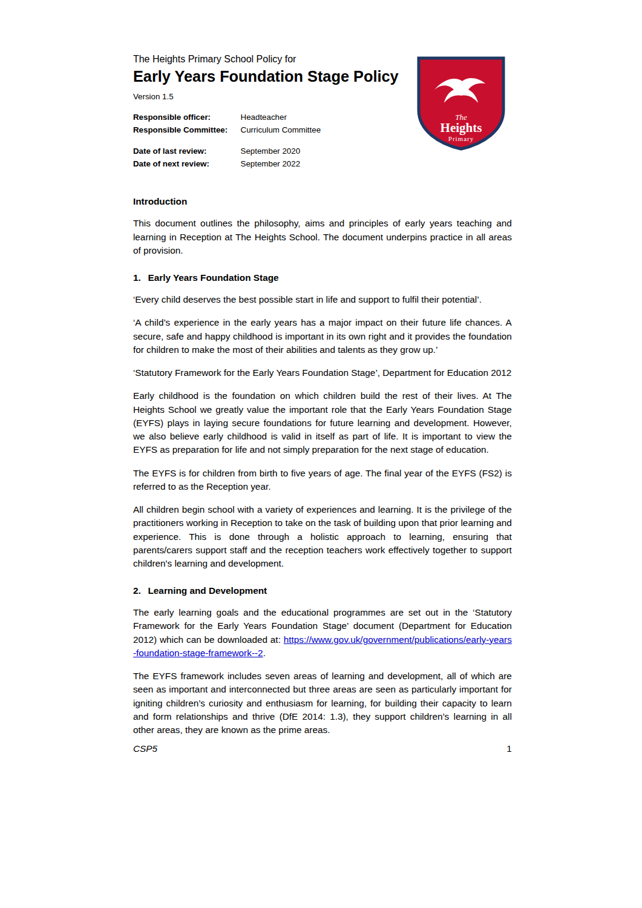The Heights Primary School Policy for
Early Years Foundation Stage Policy
Version 1.5
| Responsible officer: | Headteacher |
| Responsible Committee: | Curriculum Committee |
| Date of last review: | September 2020 |
| Date of next review: | September 2022 |
The Heights Primary The Heights Primary
Introduction
This document outlines the philosophy, aims and principles of early years teaching and learning in Reception at The Heights School. The document underpins practice in all areas of provision.
1. Early Years Foundation Stage
‘Every child deserves the best possible start in life and support to fulfil their potential’.
‘A child’s experience in the early years has a major impact on their future life chances. A secure, safe and happy childhood is important in its own right and it provides the foundation for children to make the most of their abilities and talents as they grow up.’
‘Statutory Framework for the Early Years Foundation Stage’, Department for Education 2012
Early childhood is the foundation on which children build the rest of their lives. At The Heights School we greatly value the important role that the Early Years Foundation Stage (EYFS) plays in laying secure foundations for future learning and development. However, we also believe early childhood is valid in itself as part of life. It is important to view the EYFS as preparation for life and not simply preparation for the next stage of education.
The EYFS is for children from birth to five years of age. The final year of the EYFS (FS2) is referred to as the Reception year.
All children begin school with a variety of experiences and learning. It is the privilege of the practitioners working in Reception to take on the task of building upon that prior learning and experience. This is done through a holistic approach to learning, ensuring that parents/carers support staff and the reception teachers work effectively together to support children's learning and development.
2. Learning and Development
The early learning goals and the educational programmes are set out in the ‘Statutory Framework for the Early Years Foundation Stage’ document (Department for Education 2012) which can be downloaded at: https://www.gov.uk/government/publications/early-years-foundation-stage-framework--2.
The EYFS framework includes seven areas of learning and development, all of which are seen as important and interconnected but three areas are seen as particularly important for igniting children’s curiosity and enthusiasm for learning, for building their capacity to learn and form relationships and thrive (DfE 2014: 1.3), they support children’s learning in all other areas, they are known as the prime areas.
CSP5 1